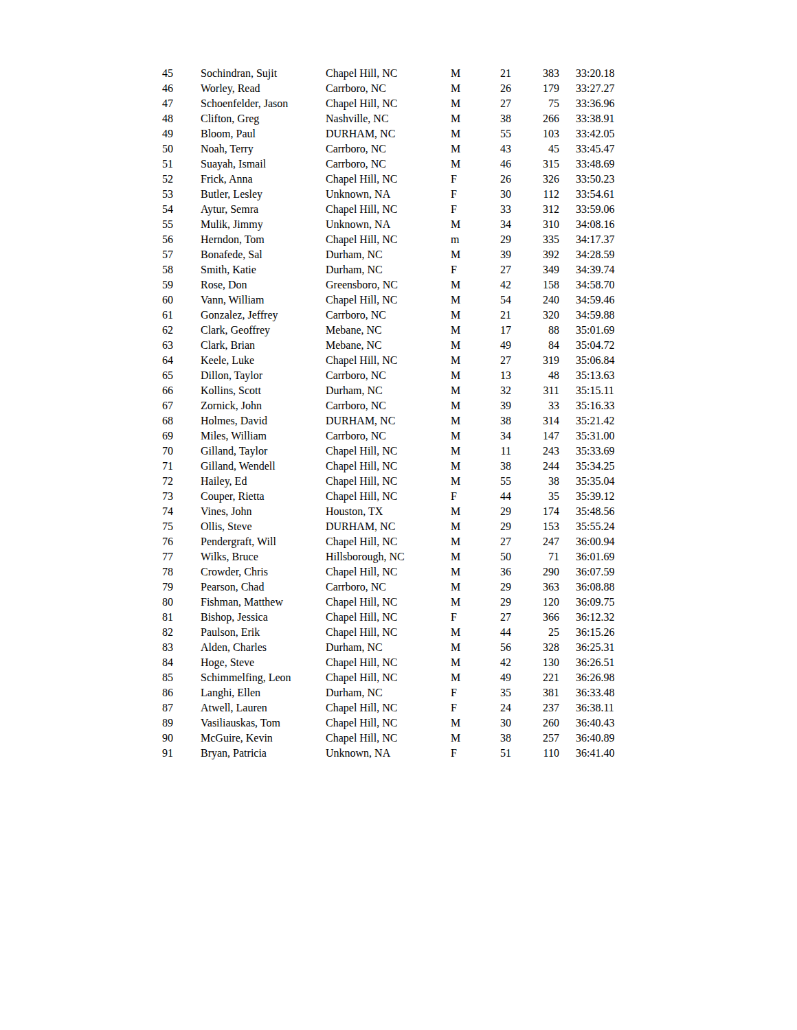| 45 | Sochindran, Sujit | Chapel Hill, NC | M | 21 | 383 | 33:20.18 |
| 46 | Worley, Read | Carrboro, NC | M | 26 | 179 | 33:27.27 |
| 47 | Schoenfelder, Jason | Chapel Hill, NC | M | 27 | 75 | 33:36.96 |
| 48 | Clifton, Greg | Nashville, NC | M | 38 | 266 | 33:38.91 |
| 49 | Bloom, Paul | DURHAM, NC | M | 55 | 103 | 33:42.05 |
| 50 | Noah, Terry | Carrboro, NC | M | 43 | 45 | 33:45.47 |
| 51 | Suayah, Ismail | Carrboro, NC | M | 46 | 315 | 33:48.69 |
| 52 | Frick, Anna | Chapel Hill, NC | F | 26 | 326 | 33:50.23 |
| 53 | Butler, Lesley | Unknown, NA | F | 30 | 112 | 33:54.61 |
| 54 | Aytur, Semra | Chapel Hill, NC | F | 33 | 312 | 33:59.06 |
| 55 | Mulik, Jimmy | Unknown, NA | M | 34 | 310 | 34:08.16 |
| 56 | Herndon, Tom | Chapel Hill, NC | m | 29 | 335 | 34:17.37 |
| 57 | Bonafede, Sal | Durham, NC | M | 39 | 392 | 34:28.59 |
| 58 | Smith, Katie | Durham, NC | F | 27 | 349 | 34:39.74 |
| 59 | Rose, Don | Greensboro, NC | M | 42 | 158 | 34:58.70 |
| 60 | Vann, William | Chapel Hill, NC | M | 54 | 240 | 34:59.46 |
| 61 | Gonzalez, Jeffrey | Carrboro, NC | M | 21 | 320 | 34:59.88 |
| 62 | Clark, Geoffrey | Mebane, NC | M | 17 | 88 | 35:01.69 |
| 63 | Clark, Brian | Mebane, NC | M | 49 | 84 | 35:04.72 |
| 64 | Keele, Luke | Chapel Hill, NC | M | 27 | 319 | 35:06.84 |
| 65 | Dillon, Taylor | Carrboro, NC | M | 13 | 48 | 35:13.63 |
| 66 | Kollins, Scott | Durham, NC | M | 32 | 311 | 35:15.11 |
| 67 | Zornick, John | Carrboro, NC | M | 39 | 33 | 35:16.33 |
| 68 | Holmes, David | DURHAM, NC | M | 38 | 314 | 35:21.42 |
| 69 | Miles, William | Carrboro, NC | M | 34 | 147 | 35:31.00 |
| 70 | Gilland, Taylor | Chapel Hill, NC | M | 11 | 243 | 35:33.69 |
| 71 | Gilland, Wendell | Chapel Hill, NC | M | 38 | 244 | 35:34.25 |
| 72 | Hailey, Ed | Chapel Hill, NC | M | 55 | 38 | 35:35.04 |
| 73 | Couper, Rietta | Chapel Hill, NC | F | 44 | 35 | 35:39.12 |
| 74 | Vines, John | Houston, TX | M | 29 | 174 | 35:48.56 |
| 75 | Ollis, Steve | DURHAM, NC | M | 29 | 153 | 35:55.24 |
| 76 | Pendergraft, Will | Chapel Hill, NC | M | 27 | 247 | 36:00.94 |
| 77 | Wilks, Bruce | Hillsborough, NC | M | 50 | 71 | 36:01.69 |
| 78 | Crowder, Chris | Chapel Hill, NC | M | 36 | 290 | 36:07.59 |
| 79 | Pearson, Chad | Carrboro, NC | M | 29 | 363 | 36:08.88 |
| 80 | Fishman, Matthew | Chapel Hill, NC | M | 29 | 120 | 36:09.75 |
| 81 | Bishop, Jessica | Chapel Hill, NC | F | 27 | 366 | 36:12.32 |
| 82 | Paulson, Erik | Chapel Hill, NC | M | 44 | 25 | 36:15.26 |
| 83 | Alden, Charles | Durham, NC | M | 56 | 328 | 36:25.31 |
| 84 | Hoge, Steve | Chapel Hill, NC | M | 42 | 130 | 36:26.51 |
| 85 | Schimmelfing, Leon | Chapel Hill, NC | M | 49 | 221 | 36:26.98 |
| 86 | Langhi, Ellen | Durham, NC | F | 35 | 381 | 36:33.48 |
| 87 | Atwell, Lauren | Chapel Hill, NC | F | 24 | 237 | 36:38.11 |
| 89 | Vasiliauskas, Tom | Chapel Hill, NC | M | 30 | 260 | 36:40.43 |
| 90 | McGuire, Kevin | Chapel Hill, NC | M | 38 | 257 | 36:40.89 |
| 91 | Bryan, Patricia | Unknown, NA | F | 51 | 110 | 36:41.40 |